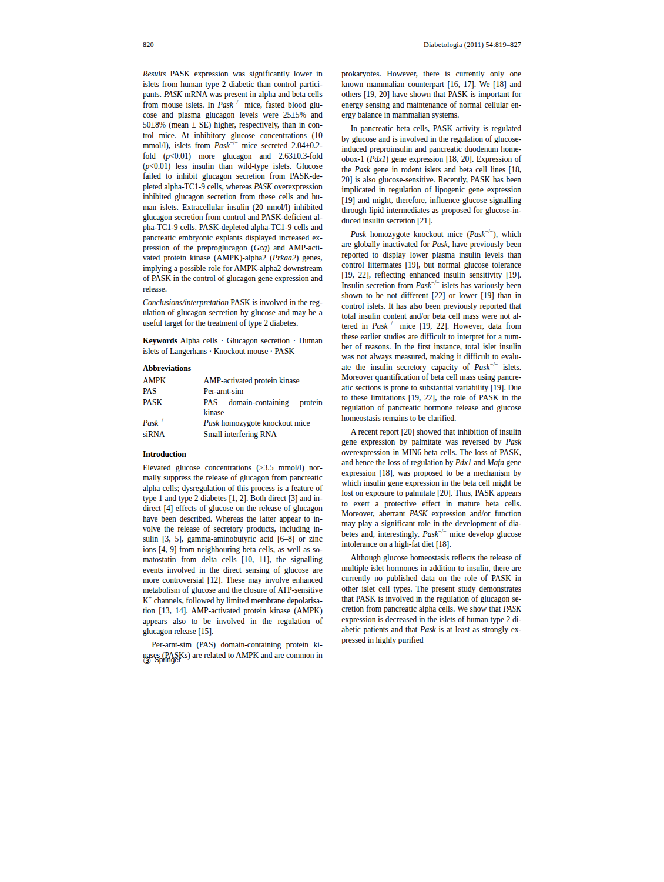820 Diabetologia (2011) 54:819–827
Results PASK expression was significantly lower in islets from human type 2 diabetic than control participants. PASK mRNA was present in alpha and beta cells from mouse islets. In Pask−/− mice, fasted blood glucose and plasma glucagon levels were 25±5% and 50±8% (mean ± SE) higher, respectively, than in control mice. At inhibitory glucose concentrations (10 mmol/l), islets from Pask−/− mice secreted 2.04±0.2-fold (p<0.01) more glucagon and 2.63±0.3-fold (p<0.01) less insulin than wild-type islets. Glucose failed to inhibit glucagon secretion from PASK-depleted alpha-TC1-9 cells, whereas PASK overexpression inhibited glucagon secretion from these cells and human islets. Extracellular insulin (20 nmol/l) inhibited glucagon secretion from control and PASK-deficient alpha-TC1-9 cells. PASK-depleted alpha-TC1-9 cells and pancreatic embryonic explants displayed increased expression of the preproglucagon (Gcg) and AMP-activated protein kinase (AMPK)-alpha2 (Prkaa2) genes, implying a possible role for AMPK-alpha2 downstream of PASK in the control of glucagon gene expression and release.
Conclusions/interpretation PASK is involved in the regulation of glucagon secretion by glucose and may be a useful target for the treatment of type 2 diabetes.
Keywords Alpha cells · Glucagon secretion · Human islets of Langerhans · Knockout mouse · PASK
Abbreviations
| AMPK | AMP-activated protein kinase |
| PAS | Per-arnt-sim |
| PASK | PAS domain-containing protein kinase |
| Pask −/− | Pask homozygote knockout mice |
| siRNA | Small interfering RNA |
Introduction
Elevated glucose concentrations (>3.5 mmol/l) normally suppress the release of glucagon from pancreatic alpha cells; dysregulation of this process is a feature of type 1 and type 2 diabetes [1, 2]. Both direct [3] and indirect [4] effects of glucose on the release of glucagon have been described. Whereas the latter appear to involve the release of secretory products, including insulin [3, 5], gamma-aminobutyric acid [6–8] or zinc ions [4, 9] from neighbouring beta cells, as well as somatostatin from delta cells [10, 11], the signalling events involved in the direct sensing of glucose are more controversial [12]. These may involve enhanced metabolism of glucose and the closure of ATP-sensitive K+ channels, followed by limited membrane depolarisation [13, 14]. AMP-activated protein kinase (AMPK) appears also to be involved in the regulation of glucagon release [15].
Per-arnt-sim (PAS) domain-containing protein kinases (PASKs) are related to AMPK and are common in prokaryotes. However, there is currently only one known mammalian counterpart [16, 17]. We [18] and others [19, 20] have shown that PASK is important for energy sensing and maintenance of normal cellular energy balance in mammalian systems.
In pancreatic beta cells, PASK activity is regulated by glucose and is involved in the regulation of glucose-induced preproinsulin and pancreatic duodenum homeobox-1 (Pdx1) gene expression [18, 20]. Expression of the Pask gene in rodent islets and beta cell lines [18, 20] is also glucose-sensitive. Recently, PASK has been implicated in regulation of lipogenic gene expression [19] and might, therefore, influence glucose signalling through lipid intermediates as proposed for glucose-induced insulin secretion [21].
Pask homozygote knockout mice (Pask−/−), which are globally inactivated for Pask, have previously been reported to display lower plasma insulin levels than control littermates [19], but normal glucose tolerance [19, 22], reflecting enhanced insulin sensitivity [19]. Insulin secretion from Pask−/− islets has variously been shown to be not different [22] or lower [19] than in control islets. It has also been previously reported that total insulin content and/or beta cell mass were not altered in Pask−/− mice [19, 22]. However, data from these earlier studies are difficult to interpret for a number of reasons. In the first instance, total islet insulin was not always measured, making it difficult to evaluate the insulin secretory capacity of Pask−/− islets. Moreover quantification of beta cell mass using pancreatic sections is prone to substantial variability [19]. Due to these limitations [19, 22], the role of PASK in the regulation of pancreatic hormone release and glucose homeostasis remains to be clarified.
A recent report [20] showed that inhibition of insulin gene expression by palmitate was reversed by Pask overexpression in MIN6 beta cells. The loss of PASK, and hence the loss of regulation by Pdx1 and Mafa gene expression [18], was proposed to be a mechanism by which insulin gene expression in the beta cell might be lost on exposure to palmitate [20]. Thus, PASK appears to exert a protective effect in mature beta cells. Moreover, aberrant PASK expression and/or function may play a significant role in the development of diabetes and, interestingly, Pask−/− mice develop glucose intolerance on a high-fat diet [18].
Although glucose homeostasis reflects the release of multiple islet hormones in addition to insulin, there are currently no published data on the role of PASK in other islet cell types. The present study demonstrates that PASK is involved in the regulation of glucagon secretion from pancreatic alpha cells. We show that PASK expression is decreased in the islets of human type 2 diabetic patients and that Pask is at least as strongly expressed in highly purified
③ Springer